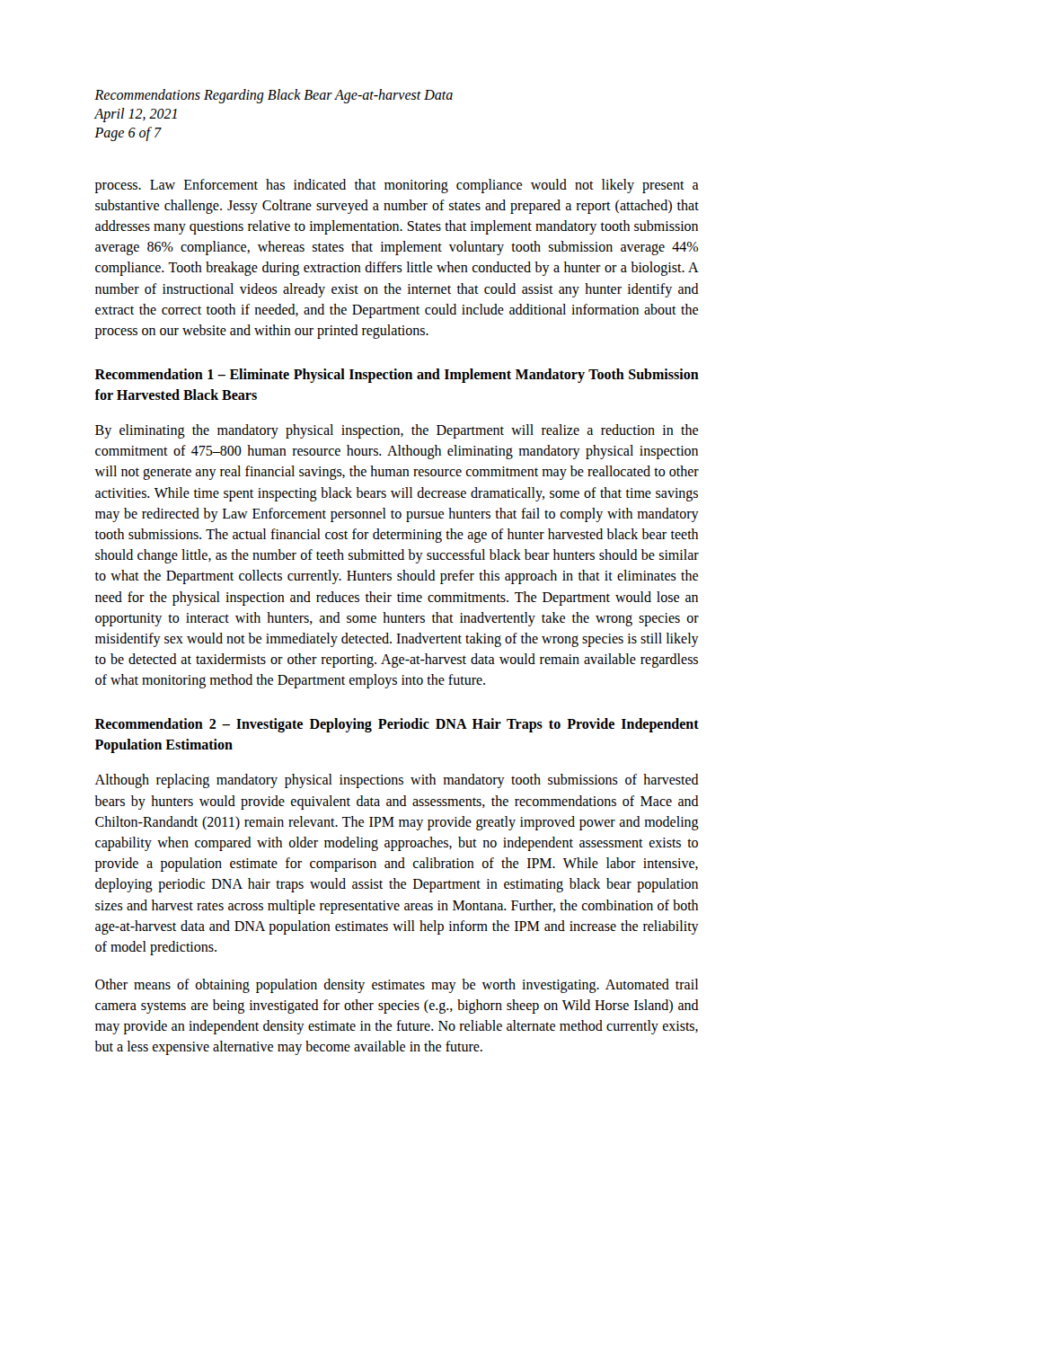Recommendations Regarding Black Bear Age-at-harvest Data
April 12, 2021
Page 6 of 7
process. Law Enforcement has indicated that monitoring compliance would not likely present a substantive challenge. Jessy Coltrane surveyed a number of states and prepared a report (attached) that addresses many questions relative to implementation. States that implement mandatory tooth submission average 86% compliance, whereas states that implement voluntary tooth submission average 44% compliance. Tooth breakage during extraction differs little when conducted by a hunter or a biologist. A number of instructional videos already exist on the internet that could assist any hunter identify and extract the correct tooth if needed, and the Department could include additional information about the process on our website and within our printed regulations.
Recommendation 1 – Eliminate Physical Inspection and Implement Mandatory Tooth Submission for Harvested Black Bears
By eliminating the mandatory physical inspection, the Department will realize a reduction in the commitment of 475–800 human resource hours. Although eliminating mandatory physical inspection will not generate any real financial savings, the human resource commitment may be reallocated to other activities. While time spent inspecting black bears will decrease dramatically, some of that time savings may be redirected by Law Enforcement personnel to pursue hunters that fail to comply with mandatory tooth submissions. The actual financial cost for determining the age of hunter harvested black bear teeth should change little, as the number of teeth submitted by successful black bear hunters should be similar to what the Department collects currently. Hunters should prefer this approach in that it eliminates the need for the physical inspection and reduces their time commitments. The Department would lose an opportunity to interact with hunters, and some hunters that inadvertently take the wrong species or misidentify sex would not be immediately detected. Inadvertent taking of the wrong species is still likely to be detected at taxidermists or other reporting. Age-at-harvest data would remain available regardless of what monitoring method the Department employs into the future.
Recommendation 2 – Investigate Deploying Periodic DNA Hair Traps to Provide Independent Population Estimation
Although replacing mandatory physical inspections with mandatory tooth submissions of harvested bears by hunters would provide equivalent data and assessments, the recommendations of Mace and Chilton-Randandt (2011) remain relevant. The IPM may provide greatly improved power and modeling capability when compared with older modeling approaches, but no independent assessment exists to provide a population estimate for comparison and calibration of the IPM. While labor intensive, deploying periodic DNA hair traps would assist the Department in estimating black bear population sizes and harvest rates across multiple representative areas in Montana. Further, the combination of both age-at-harvest data and DNA population estimates will help inform the IPM and increase the reliability of model predictions.
Other means of obtaining population density estimates may be worth investigating. Automated trail camera systems are being investigated for other species (e.g., bighorn sheep on Wild Horse Island) and may provide an independent density estimate in the future. No reliable alternate method currently exists, but a less expensive alternative may become available in the future.